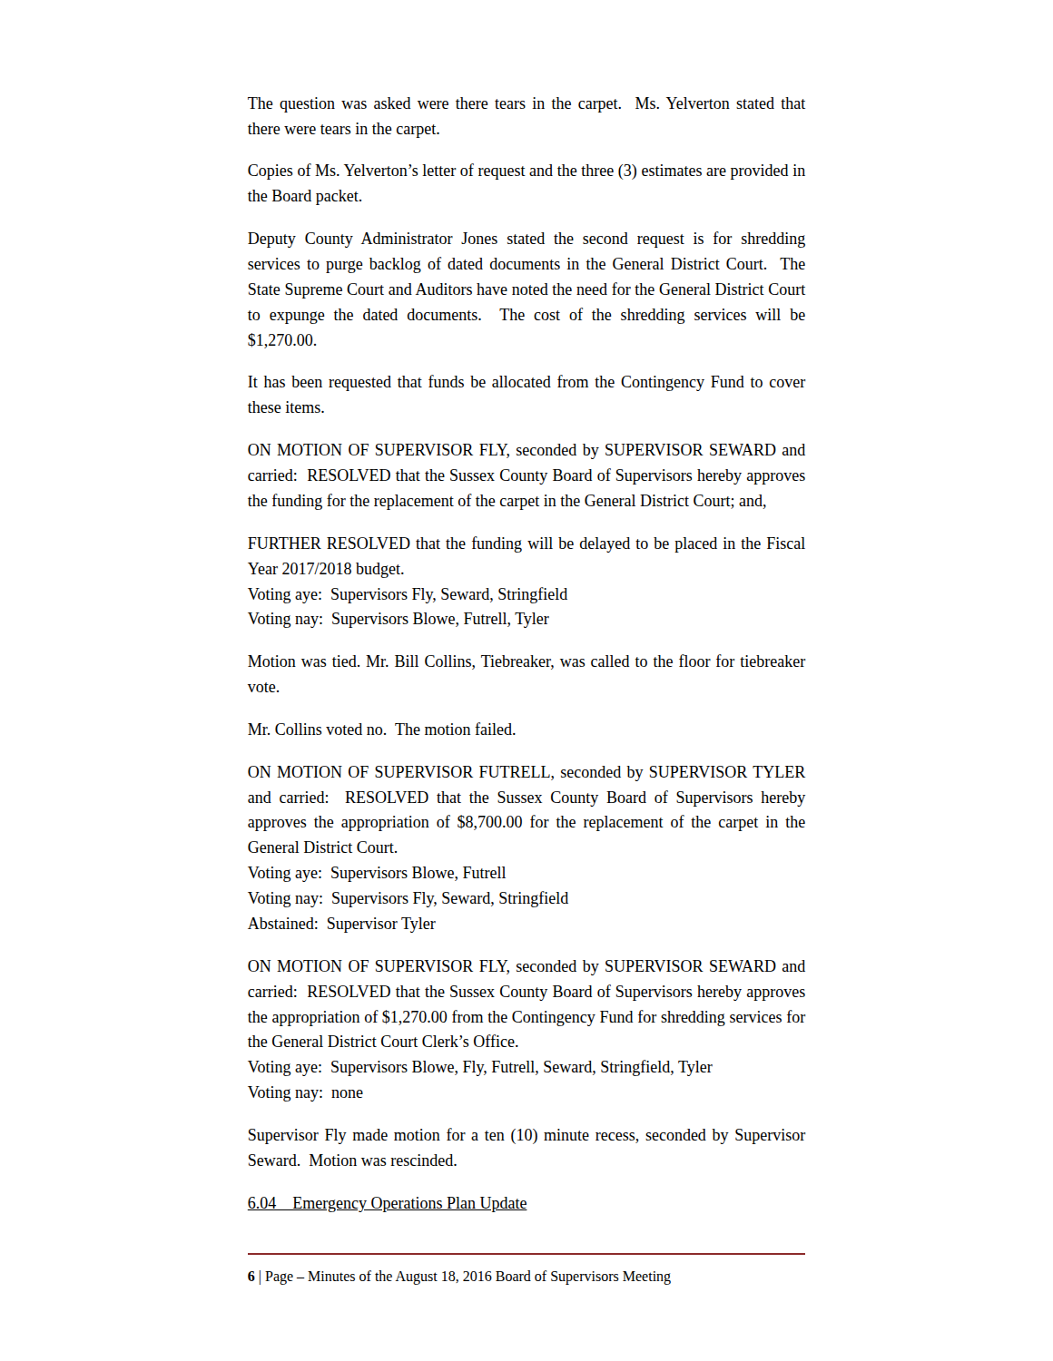The question was asked were there tears in the carpet. Ms. Yelverton stated that there were tears in the carpet.
Copies of Ms. Yelverton’s letter of request and the three (3) estimates are provided in the Board packet.
Deputy County Administrator Jones stated the second request is for shredding services to purge backlog of dated documents in the General District Court. The State Supreme Court and Auditors have noted the need for the General District Court to expunge the dated documents. The cost of the shredding services will be $1,270.00.
It has been requested that funds be allocated from the Contingency Fund to cover these items.
ON MOTION OF SUPERVISOR FLY, seconded by SUPERVISOR SEWARD and carried: RESOLVED that the Sussex County Board of Supervisors hereby approves the funding for the replacement of the carpet in the General District Court; and,
FURTHER RESOLVED that the funding will be delayed to be placed in the Fiscal Year 2017/2018 budget.
Voting aye: Supervisors Fly, Seward, Stringfield
Voting nay: Supervisors Blowe, Futrell, Tyler
Motion was tied. Mr. Bill Collins, Tiebreaker, was called to the floor for tiebreaker vote.
Mr. Collins voted no. The motion failed.
ON MOTION OF SUPERVISOR FUTRELL, seconded by SUPERVISOR TYLER and carried: RESOLVED that the Sussex County Board of Supervisors hereby approves the appropriation of $8,700.00 for the replacement of the carpet in the General District Court.
Voting aye: Supervisors Blowe, Futrell
Voting nay: Supervisors Fly, Seward, Stringfield
Abstained: Supervisor Tyler
ON MOTION OF SUPERVISOR FLY, seconded by SUPERVISOR SEWARD and carried: RESOLVED that the Sussex County Board of Supervisors hereby approves the appropriation of $1,270.00 from the Contingency Fund for shredding services for the General District Court Clerk’s Office.
Voting aye: Supervisors Blowe, Fly, Futrell, Seward, Stringfield, Tyler
Voting nay: none
Supervisor Fly made motion for a ten (10) minute recess, seconded by Supervisor Seward. Motion was rescinded.
6.04 Emergency Operations Plan Update
6 | Page – Minutes of the August 18, 2016 Board of Supervisors Meeting